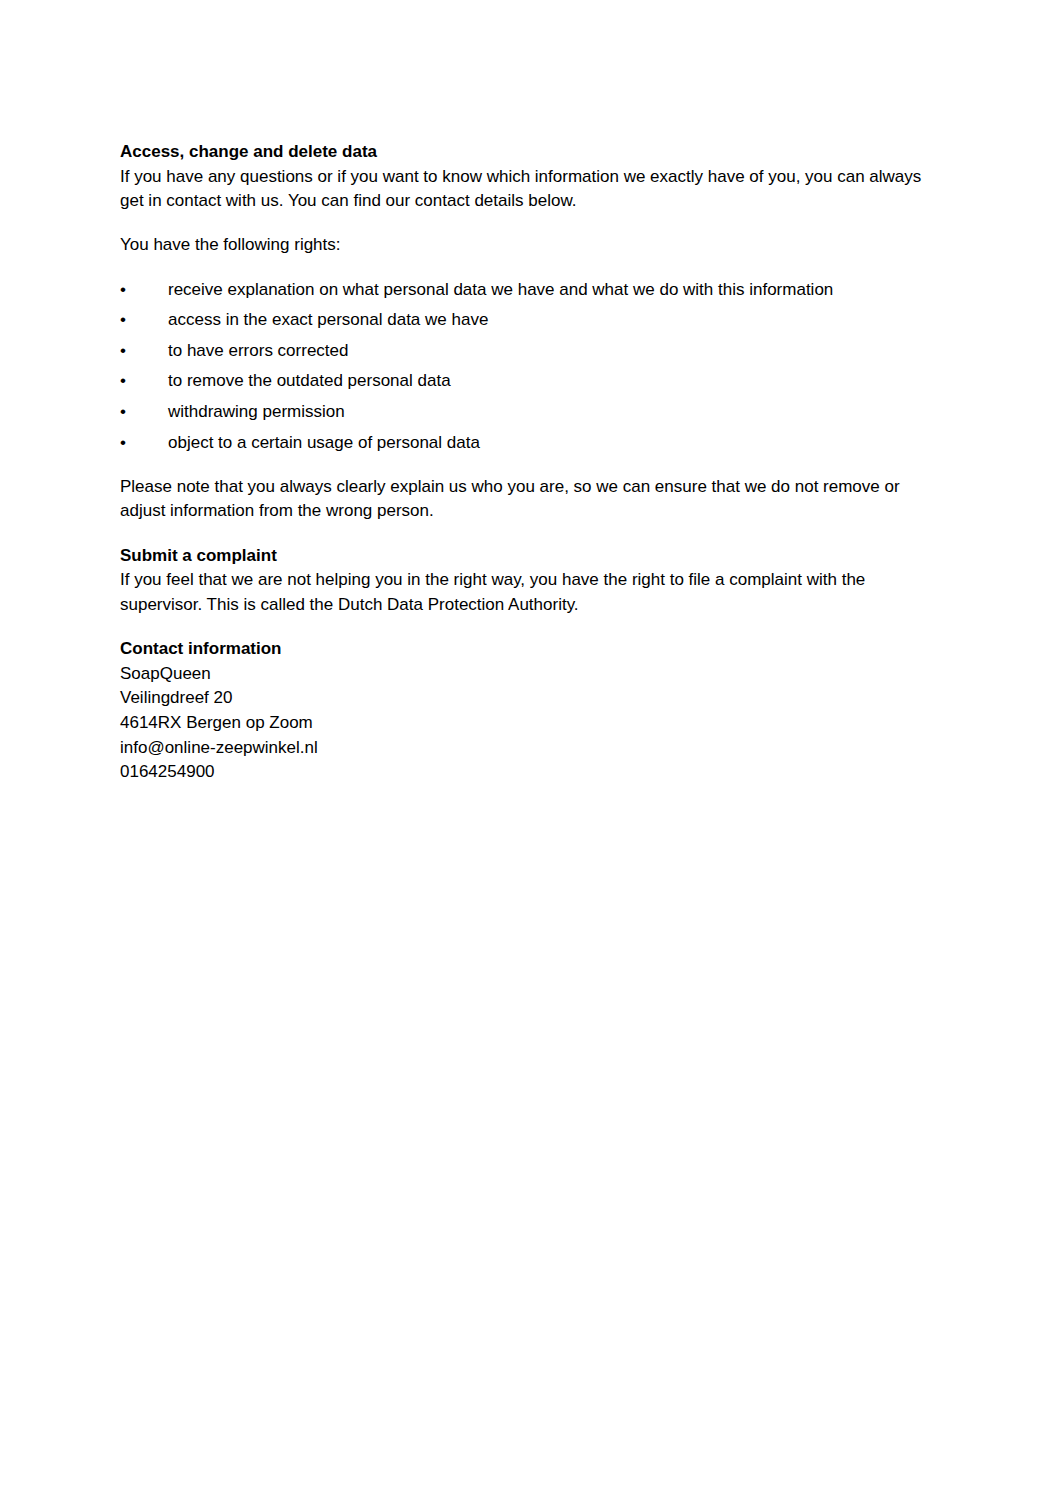Access, change and delete data
If you have any questions or if you want to know which information we exactly have of you, you can always get in contact with us. You can find our contact details below.
You have the following rights:
receive explanation on what personal data we have and what we do with this information
access in the exact personal data we have
to have errors corrected
to remove the outdated personal data
withdrawing permission
object to a certain usage of personal data
Please note that you always clearly explain us who you are, so we can ensure that we do not remove or adjust information from the wrong person.
Submit a complaint
If you feel that we are not helping you in the right way, you have the right to file a complaint with the supervisor. This is called the Dutch Data Protection Authority.
Contact information
SoapQueen
Veilingdreef 20
4614RX Bergen op Zoom
info@online-zeepwinkel.nl
0164254900